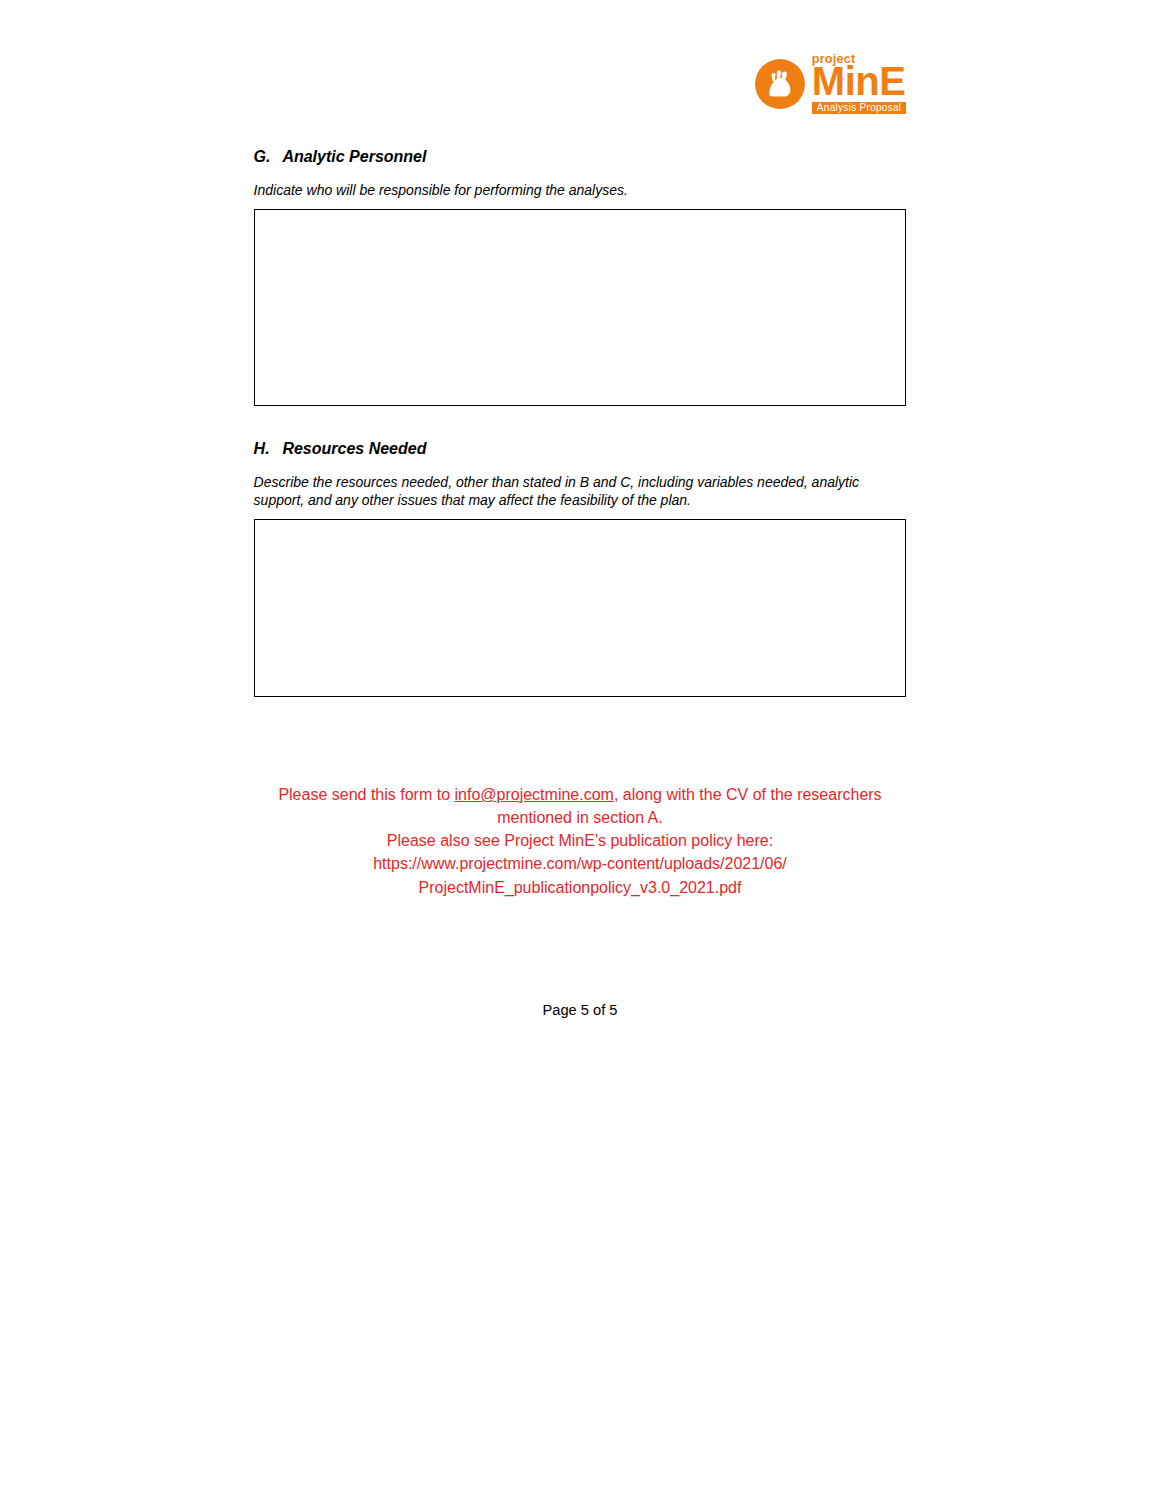project
MinE
Analysis Proposal
G. Analytic Personnel
Indicate who will be responsible for performing the analyses.
H. Resources Needed
Describe the resources needed, other than stated in B and C, including variables needed, analytic support, and any other issues that may affect the feasibility of the plan.
Please send this form to info@projectmine.com, along with the CV of the researchers mentioned in section A.
Please also see Project MinE's publication policy here:
https://www.projectmine.com/wp-content/uploads/2021/06/
ProjectMinE_publicationpolicy_v3.0_2021.pdf
Page 5 of 5